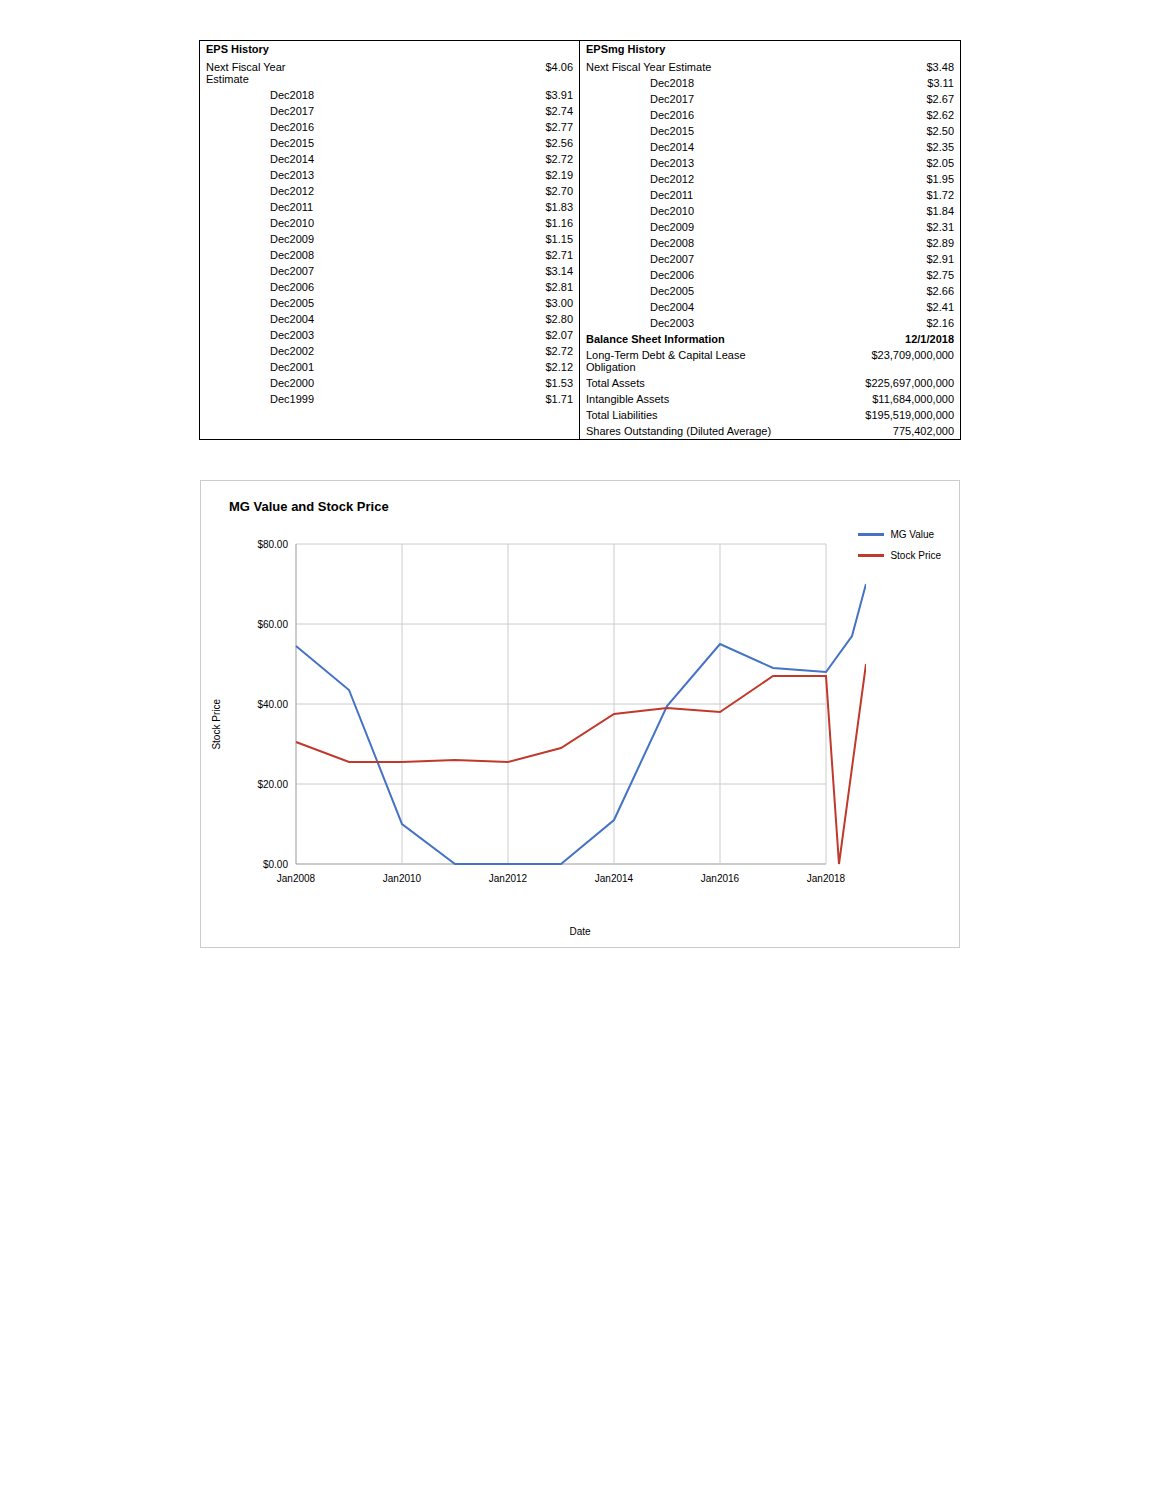| EPS History |
| --- |
| Next Fiscal Year Estimate | $4.06 |
| Dec2018 | $3.91 |
| Dec2017 | $2.74 |
| Dec2016 | $2.77 |
| Dec2015 | $2.56 |
| Dec2014 | $2.72 |
| Dec2013 | $2.19 |
| Dec2012 | $2.70 |
| Dec2011 | $1.83 |
| Dec2010 | $1.16 |
| Dec2009 | $1.15 |
| Dec2008 | $2.71 |
| Dec2007 | $3.14 |
| Dec2006 | $2.81 |
| Dec2005 | $3.00 |
| Dec2004 | $2.80 |
| Dec2003 | $2.07 |
| Dec2002 | $2.72 |
| Dec2001 | $2.12 |
| Dec2000 | $1.53 |
| Dec1999 | $1.71 |
| EPSmg History |
| --- |
| Next Fiscal Year Estimate | $3.48 |
| Dec2018 | $3.11 |
| Dec2017 | $2.67 |
| Dec2016 | $2.62 |
| Dec2015 | $2.50 |
| Dec2014 | $2.35 |
| Dec2013 | $2.05 |
| Dec2012 | $1.95 |
| Dec2011 | $1.72 |
| Dec2010 | $1.84 |
| Dec2009 | $2.31 |
| Dec2008 | $2.89 |
| Dec2007 | $2.91 |
| Dec2006 | $2.75 |
| Dec2005 | $2.66 |
| Dec2004 | $2.41 |
| Dec2003 | $2.16 |
| Balance Sheet Information | 12/1/2018 |
| Long-Term Debt & Capital Lease Obligation | $23,709,000,000 |
| Total Assets | $225,697,000,000 |
| Intangible Assets | $11,684,000,000 |
| Total Liabilities | $195,519,000,000 |
| Shares Outstanding (Diluted Average) | 775,402,000 |
MG Value and Stock Price
MG Value
Stock Price
Stock Price
$0.00 $20.00 $40.00 $60.00 $80.00 Jan2008 Jan2010 Jan2012 Jan2014 Jan2016 Jan2018
Date